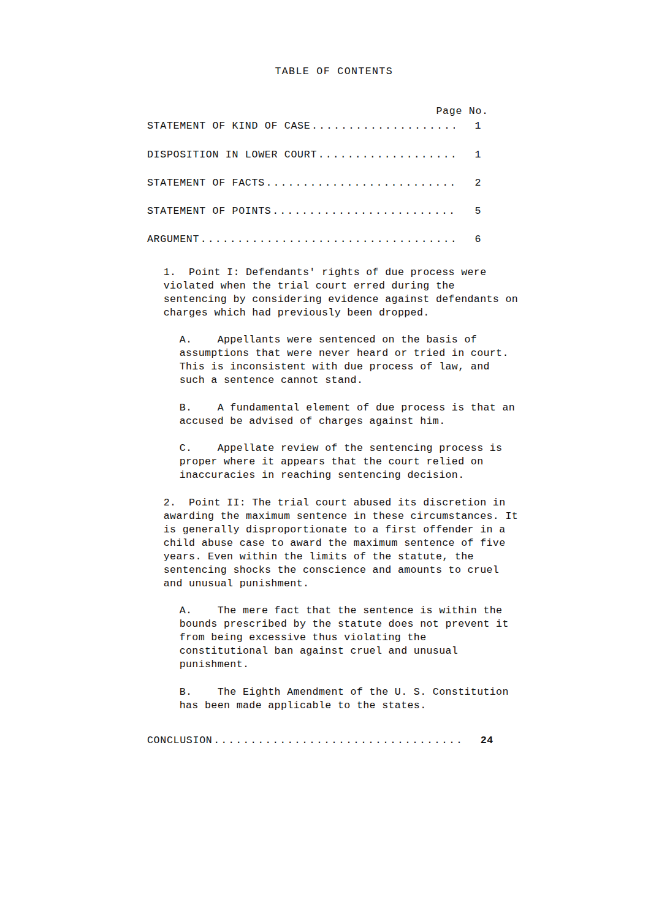TABLE OF CONTENTS
Page No.
STATEMENT OF KIND OF CASE .................................................................. 1
DISPOSITION IN LOWER COURT .................................................................. 1
STATEMENT OF FACTS .................................................................. 2
STATEMENT OF POINTS .................................................................. 5
ARGUMENT .................................................................. 6
1. Point I: Defendants' rights of due process were violated when the trial court erred during the sentencing by considering evidence against defendants on charges which had previously been dropped.
A. Appellants were sentenced on the basis of assumptions that were never heard or tried in court. This is inconsistent with due process of law, and such a sentence cannot stand.
B. A fundamental element of due process is that an accused be advised of charges against him.
C. Appellate review of the sentencing process is proper where it appears that the court relied on inaccuracies in reaching sentencing decision.
2. Point II: The trial court abused its discretion in awarding the maximum sentence in these circumstances. It is generally disproportionate to a first offender in a child abuse case to award the maximum sentence of five years. Even within the limits of the statute, the sentencing shocks the conscience and amounts to cruel and unusual punishment.
A. The mere fact that the sentence is within the bounds prescribed by the statute does not prevent it from being excessive thus violating the constitutional ban against cruel and unusual punishment.
B. The Eighth Amendment of the U. S. Constitution has been made applicable to the states.
CONCLUSION .................................................................. 24